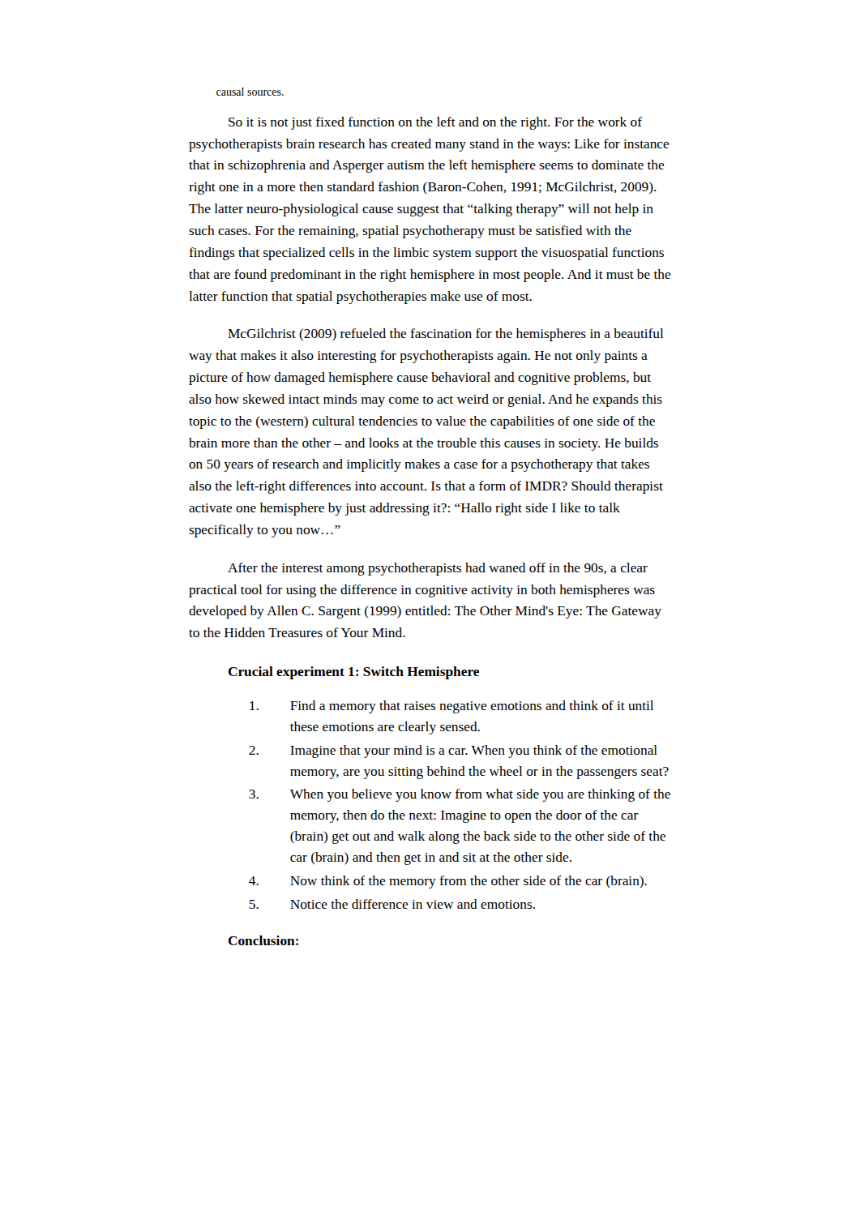causal sources.
So it is not just fixed function on the left and on the right. For the work of psychotherapists brain research has created many stand in the ways: Like for instance that in schizophrenia and Asperger autism the left hemisphere seems to dominate the right one in a more then standard fashion (Baron-Cohen, 1991; McGilchrist, 2009). The latter neuro-physiological cause suggest that “talking therapy” will not help in such cases. For the remaining, spatial psychotherapy must be satisfied with the findings that specialized cells in the limbic system support the visuospatial functions that are found predominant in the right hemisphere in most people. And it must be the latter function that spatial psychotherapies make use of most.
McGilchrist (2009) refueled the fascination for the hemispheres in a beautiful way that makes it also interesting for psychotherapists again. He not only paints a picture of how damaged hemisphere cause behavioral and cognitive problems, but also how skewed intact minds may come to act weird or genial. And he expands this topic to the (western) cultural tendencies to value the capabilities of one side of the brain more than the other – and looks at the trouble this causes in society. He builds on 50 years of research and implicitly makes a case for a psychotherapy that takes also the left-right differences into account. Is that a form of IMDR? Should therapist activate one hemisphere by just addressing it?: “Hallo right side I like to talk specifically to you now…”
After the interest among psychotherapists had waned off in the 90s, a clear practical tool for using the difference in cognitive activity in both hemispheres was developed by Allen C. Sargent (1999) entitled: The Other Mind's Eye: The Gateway to the Hidden Treasures of Your Mind.
Crucial experiment 1: Switch Hemisphere
Find a memory that raises negative emotions and think of it until these emotions are clearly sensed.
Imagine that your mind is a car. When you think of the emotional memory, are you sitting behind the wheel or in the passengers seat?
When you believe you know from what side you are thinking of the memory, then do the next: Imagine to open the door of the car (brain) get out and walk along the back side to the other side of the car (brain) and then get in and sit at the other side.
Now think of the memory from the other side of the car (brain).
Notice the difference in view and emotions.
Conclusion: